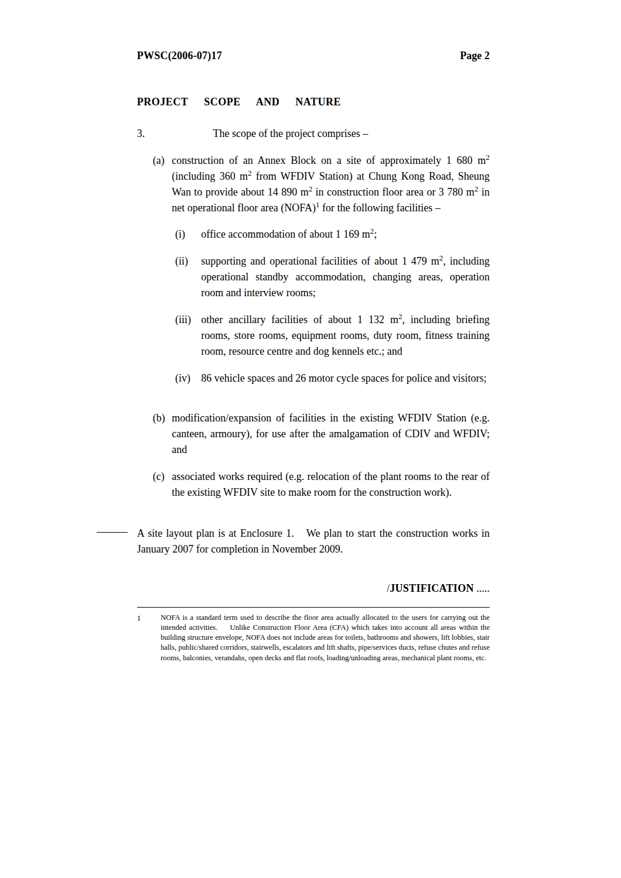PWSC(2006-07)17
Page 2
PROJECT SCOPE AND NATURE
3.
The scope of the project comprises –
(a)
construction of an Annex Block on a site of approximately 1 680 m2 (including 360 m2 from WFDIV Station) at Chung Kong Road, Sheung Wan to provide about 14 890 m2 in construction floor area or 3 780 m2 in net operational floor area (NOFA)1 for the following facilities –
(i)
office accommodation of about 1 169 m2;
(ii)
supporting and operational facilities of about 1 479 m2, including operational standby accommodation, changing areas, operation room and interview rooms;
(iii)
other ancillary facilities of about 1 132 m2, including briefing rooms, store rooms, equipment rooms, duty room, fitness training room, resource centre and dog kennels etc.; and
(iv)
86 vehicle spaces and 26 motor cycle spaces for police and visitors;
(b)
modification/expansion of facilities in the existing WFDIV Station (e.g. canteen, armoury), for use after the amalgamation of CDIV and WFDIV; and
(c)
associated works required (e.g. relocation of the plant rooms to the rear of the existing WFDIV site to make room for the construction work).
A site layout plan is at Enclosure 1. We plan to start the construction works in January 2007 for completion in November 2009.
/JUSTIFICATION .....
1
NOFA is a standard term used to describe the floor area actually allocated to the users for carrying out the intended activities. Unlike Construction Floor Area (CFA) which takes into account all areas within the building structure envelope, NOFA does not include areas for toilets, bathrooms and showers, lift lobbies, stair halls, public/shared corridors, stairwells, escalators and lift shafts, pipe/services ducts, refuse chutes and refuse rooms, balconies, verandahs, open decks and flat roofs, loading/unloading areas, mechanical plant rooms, etc.